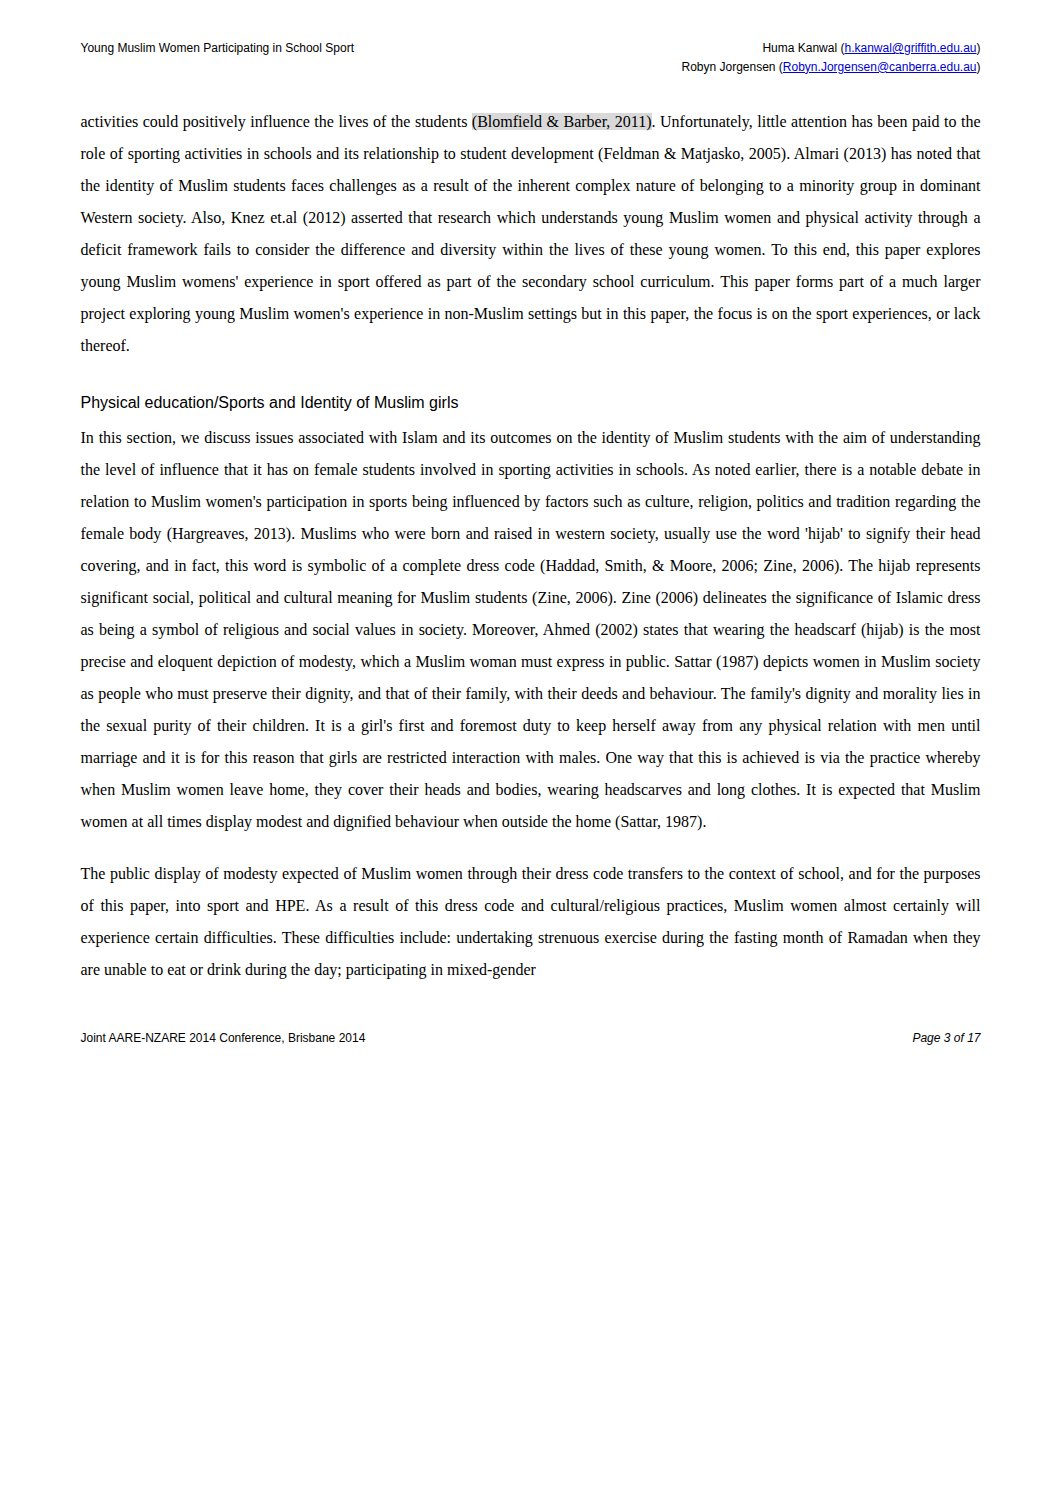Young Muslim Women Participating in School Sport
Huma Kanwal (h.kanwal@griffith.edu.au)
Robyn Jorgensen (Robyn.Jorgensen@canberra.edu.au)
activities could positively influence the lives of the students (Blomfield & Barber, 2011). Unfortunately, little attention has been paid to the role of sporting activities in schools and its relationship to student development (Feldman & Matjasko, 2005). Almari (2013) has noted that the identity of Muslim students faces challenges as a result of the inherent complex nature of belonging to a minority group in dominant Western society. Also, Knez et.al (2012) asserted that research which understands young Muslim women and physical activity through a deficit framework fails to consider the difference and diversity within the lives of these young women. To this end, this paper explores young Muslim womens' experience in sport offered as part of the secondary school curriculum. This paper forms part of a much larger project exploring young Muslim women's experience in non-Muslim settings but in this paper, the focus is on the sport experiences, or lack thereof.
Physical education/Sports and Identity of Muslim girls
In this section, we discuss issues associated with Islam and its outcomes on the identity of Muslim students with the aim of understanding the level of influence that it has on female students involved in sporting activities in schools. As noted earlier, there is a notable debate in relation to Muslim women's participation in sports being influenced by factors such as culture, religion, politics and tradition regarding the female body (Hargreaves, 2013). Muslims who were born and raised in western society, usually use the word 'hijab' to signify their head covering, and in fact, this word is symbolic of a complete dress code (Haddad, Smith, & Moore, 2006; Zine, 2006). The hijab represents significant social, political and cultural meaning for Muslim students (Zine, 2006). Zine (2006) delineates the significance of Islamic dress as being a symbol of religious and social values in society. Moreover, Ahmed (2002) states that wearing the headscarf (hijab) is the most precise and eloquent depiction of modesty, which a Muslim woman must express in public. Sattar (1987) depicts women in Muslim society as people who must preserve their dignity, and that of their family, with their deeds and behaviour. The family's dignity and morality lies in the sexual purity of their children. It is a girl's first and foremost duty to keep herself away from any physical relation with men until marriage and it is for this reason that girls are restricted interaction with males. One way that this is achieved is via the practice whereby when Muslim women leave home, they cover their heads and bodies, wearing headscarves and long clothes. It is expected that Muslim women at all times display modest and dignified behaviour when outside the home (Sattar, 1987).
The public display of modesty expected of Muslim women through their dress code transfers to the context of school, and for the purposes of this paper, into sport and HPE. As a result of this dress code and cultural/religious practices, Muslim women almost certainly will experience certain difficulties. These difficulties include: undertaking strenuous exercise during the fasting month of Ramadan when they are unable to eat or drink during the day; participating in mixed-gender
Joint AARE-NZARE 2014 Conference, Brisbane 2014
Page 3 of 17